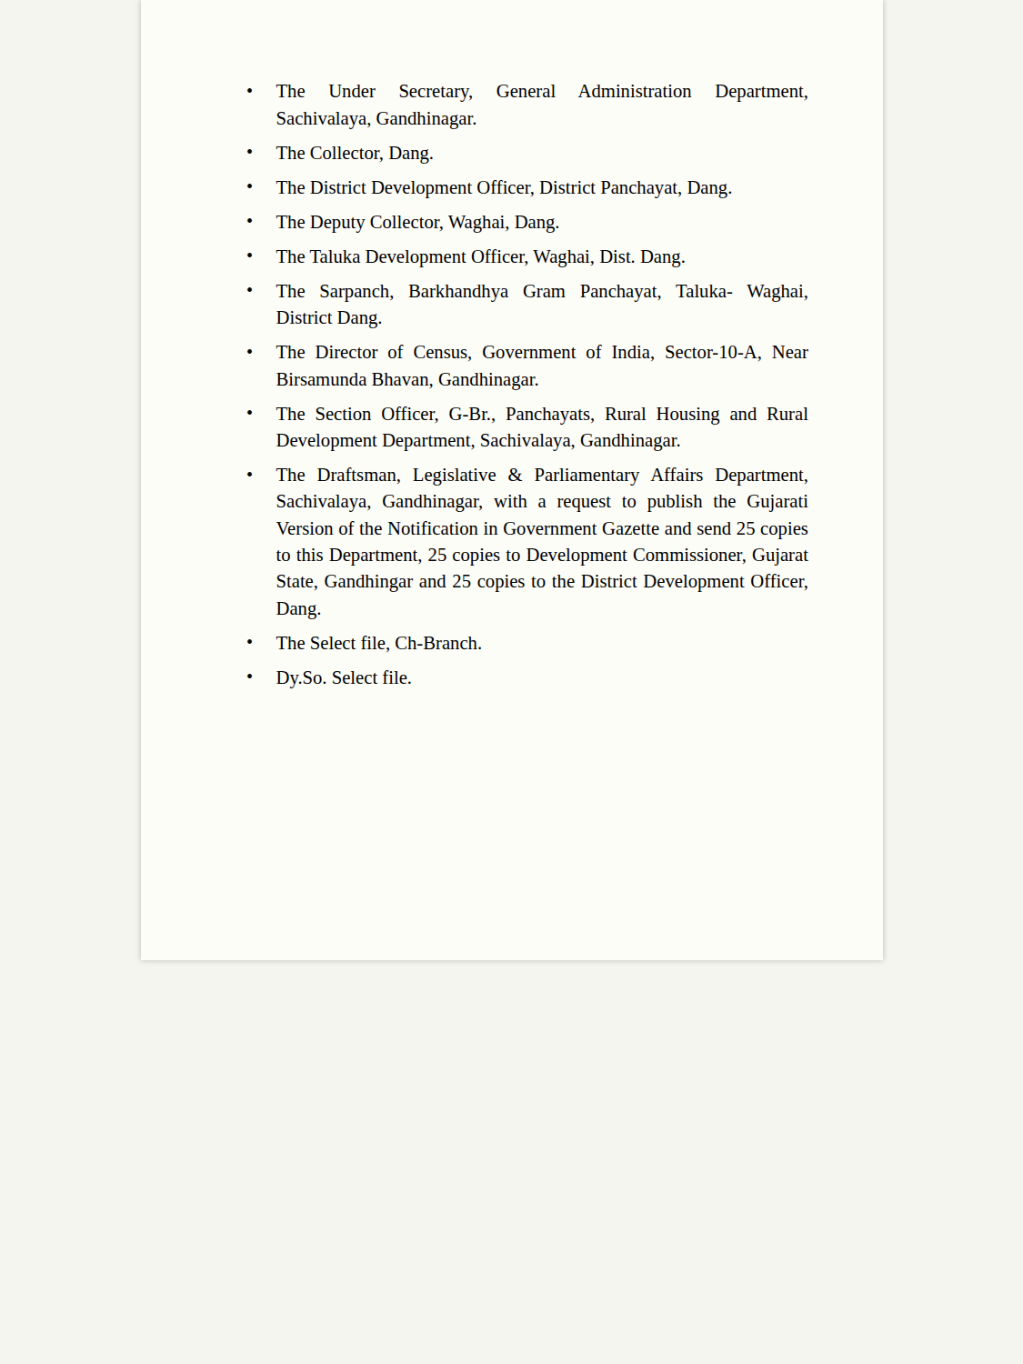The Under Secretary, General Administration Department, Sachivalaya, Gandhinagar.
The Collector, Dang.
The District Development Officer, District Panchayat, Dang.
The Deputy Collector, Waghai, Dang.
The Taluka Development Officer, Waghai, Dist. Dang.
The Sarpanch, Barkhandhya Gram Panchayat, Taluka- Waghai, District Dang.
The Director of Census, Government of India, Sector-10-A, Near Birsamunda Bhavan, Gandhinagar.
The Section Officer, G-Br., Panchayats, Rural Housing and Rural Development Department, Sachivalaya, Gandhinagar.
The Draftsman, Legislative & Parliamentary Affairs Department, Sachivalaya, Gandhinagar, with a request to publish the Gujarati Version of the Notification in Government Gazette and send 25 copies to this Department, 25 copies to Development Commissioner, Gujarat State, Gandhingar and 25 copies to the District Development Officer, Dang.
The Select file, Ch-Branch.
Dy.So. Select file.